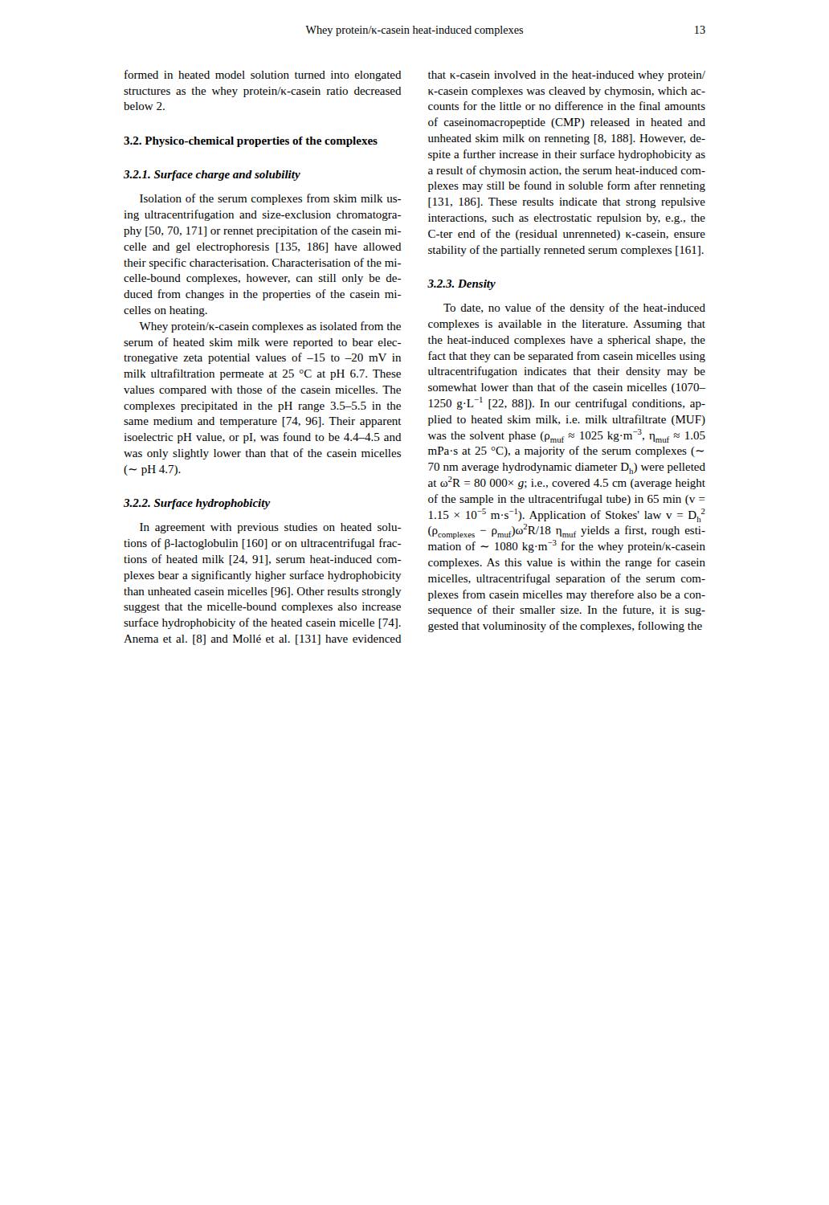Whey protein/κ-casein heat-induced complexes 13
formed in heated model solution turned into elongated structures as the whey protein/κ-casein ratio decreased below 2.
3.2. Physico-chemical properties of the complexes
3.2.1. Surface charge and solubility
Isolation of the serum complexes from skim milk using ultracentrifugation and size-exclusion chromatography [50, 70, 171] or rennet precipitation of the casein micelle and gel electrophoresis [135, 186] have allowed their specific characterisation. Characterisation of the micelle-bound complexes, however, can still only be deduced from changes in the properties of the casein micelles on heating.
Whey protein/κ-casein complexes as isolated from the serum of heated skim milk were reported to bear electronegative zeta potential values of –15 to –20 mV in milk ultrafiltration permeate at 25 °C at pH 6.7. These values compared with those of the casein micelles. The complexes precipitated in the pH range 3.5–5.5 in the same medium and temperature [74, 96]. Their apparent isoelectric pH value, or pI, was found to be 4.4–4.5 and was only slightly lower than that of the casein micelles (∼ pH 4.7).
3.2.2. Surface hydrophobicity
In agreement with previous studies on heated solutions of β-lactoglobulin [160] or on ultracentrifugal fractions of heated milk [24, 91], serum heat-induced complexes bear a significantly higher surface hydrophobicity than unheated casein micelles [96]. Other results strongly suggest that the micelle-bound complexes also increase surface hydrophobicity of the heated casein micelle [74]. Anema et al. [8] and Mollé et al. [131] have evidenced that κ-casein involved in the heat-induced whey protein/κ-casein complexes was cleaved by chymosin, which accounts for the little or no difference in the final amounts of caseinomacropeptide (CMP) released in heated and unheated skim milk on renneting [8, 188]. However, despite a further increase in their surface hydrophobicity as a result of chymosin action, the serum heat-induced complexes may still be found in soluble form after renneting [131, 186]. These results indicate that strong repulsive interactions, such as electrostatic repulsion by, e.g., the C-ter end of the (residual unrenneted) κ-casein, ensure stability of the partially renneted serum complexes [161].
3.2.3. Density
To date, no value of the density of the heat-induced complexes is available in the literature. Assuming that the heat-induced complexes have a spherical shape, the fact that they can be separated from casein micelles using ultracentrifugation indicates that their density may be somewhat lower than that of the casein micelles (1070–1250 g·L−1 [22, 88]). In our centrifugal conditions, applied to heated skim milk, i.e. milk ultrafiltrate (MUF) was the solvent phase (ρmuf ≈ 1025 kg·m−3, ηmuf ≈ 1.05 mPa·s at 25 °C), a majority of the serum complexes (∼ 70 nm average hydrodynamic diameter Dh) were pelleted at ω2R = 80 000× g; i.e., covered 4.5 cm (average height of the sample in the ultracentrifugal tube) in 65 min (v = 1.15 × 10−5 m·s−1). Application of Stokes' law v = Dh2 (ρcomplexes − ρmuf)ω2R/18 ηmuf yields a first, rough estimation of ∼ 1080 kg·m−3 for the whey protein/κ-casein complexes. As this value is within the range for casein micelles, ultracentrifugal separation of the serum complexes from casein micelles may therefore also be a consequence of their smaller size. In the future, it is suggested that voluminosity of the complexes, following the